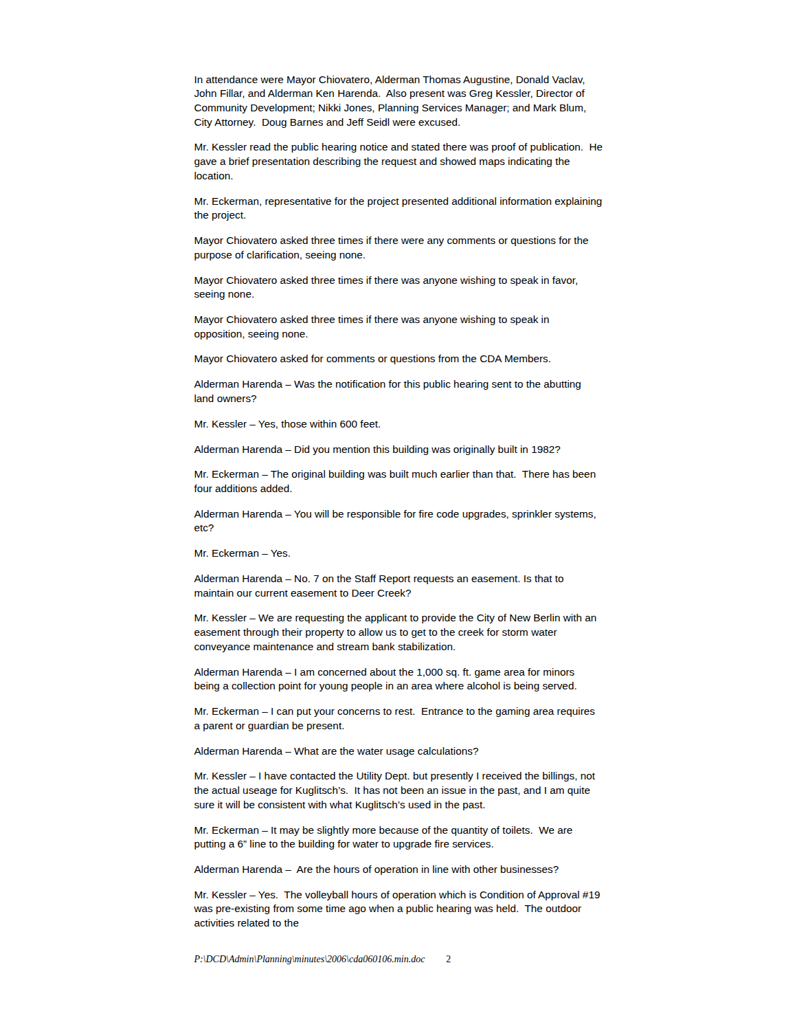In attendance were Mayor Chiovatero, Alderman Thomas Augustine, Donald Vaclav, John Fillar, and Alderman Ken Harenda. Also present was Greg Kessler, Director of Community Development; Nikki Jones, Planning Services Manager; and Mark Blum, City Attorney. Doug Barnes and Jeff Seidl were excused.
Mr. Kessler read the public hearing notice and stated there was proof of publication. He gave a brief presentation describing the request and showed maps indicating the location.
Mr. Eckerman, representative for the project presented additional information explaining the project.
Mayor Chiovatero asked three times if there were any comments or questions for the purpose of clarification, seeing none.
Mayor Chiovatero asked three times if there was anyone wishing to speak in favor, seeing none.
Mayor Chiovatero asked three times if there was anyone wishing to speak in opposition, seeing none.
Mayor Chiovatero asked for comments or questions from the CDA Members.
Alderman Harenda – Was the notification for this public hearing sent to the abutting land owners?
Mr. Kessler – Yes, those within 600 feet.
Alderman Harenda – Did you mention this building was originally built in 1982?
Mr. Eckerman – The original building was built much earlier than that. There has been four additions added.
Alderman Harenda – You will be responsible for fire code upgrades, sprinkler systems, etc?
Mr. Eckerman – Yes.
Alderman Harenda – No. 7 on the Staff Report requests an easement. Is that to maintain our current easement to Deer Creek?
Mr. Kessler – We are requesting the applicant to provide the City of New Berlin with an easement through their property to allow us to get to the creek for storm water conveyance maintenance and stream bank stabilization.
Alderman Harenda – I am concerned about the 1,000 sq. ft. game area for minors being a collection point for young people in an area where alcohol is being served.
Mr. Eckerman – I can put your concerns to rest. Entrance to the gaming area requires a parent or guardian be present.
Alderman Harenda – What are the water usage calculations?
Mr. Kessler – I have contacted the Utility Dept. but presently I received the billings, not the actual useage for Kuglitsch’s. It has not been an issue in the past, and I am quite sure it will be consistent with what Kuglitsch’s used in the past.
Mr. Eckerman – It may be slightly more because of the quantity of toilets. We are putting a 6” line to the building for water to upgrade fire services.
Alderman Harenda – Are the hours of operation in line with other businesses?
Mr. Kessler – Yes. The volleyball hours of operation which is Condition of Approval #19 was pre-existing from some time ago when a public hearing was held. The outdoor activities related to the
P:\DCD\Admin\Planning\minutes\2006\cda060106.min.doc2